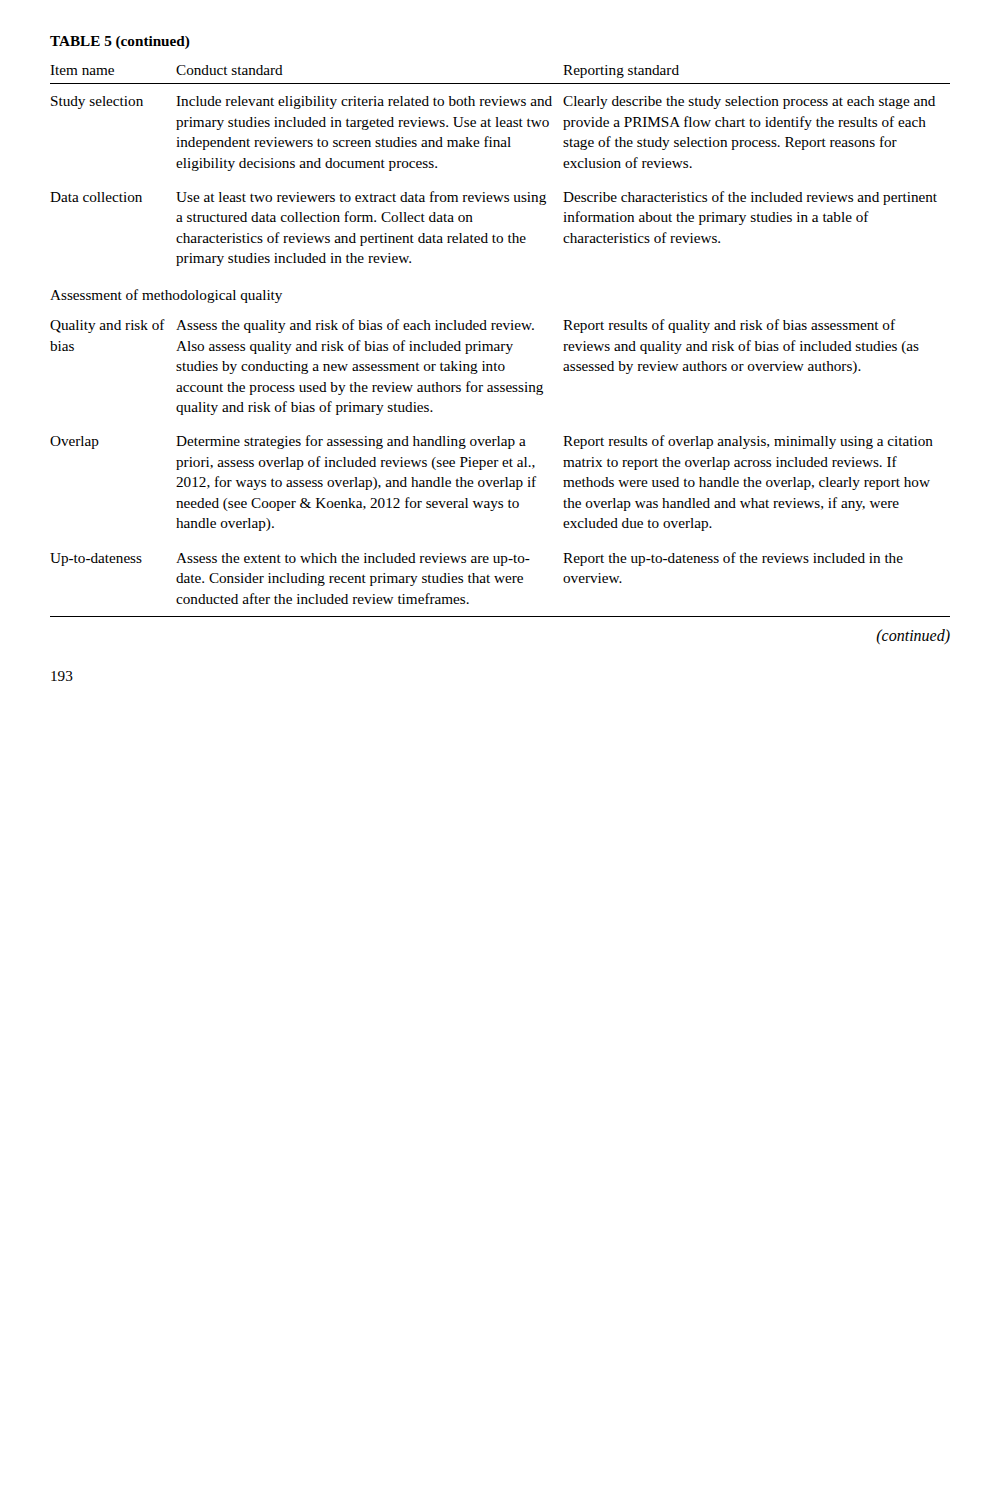TABLE 5 (continued)
| Item name | Conduct standard | Reporting standard |
| --- | --- | --- |
| Study selection | Include relevant eligibility criteria related to both reviews and primary studies included in targeted reviews. Use at least two independent reviewers to screen studies and make final eligibility decisions and document process. | Clearly describe the study selection process at each stage and provide a PRIMSA flow chart to identify the results of each stage of the study selection process. Report reasons for exclusion of reviews. |
| Data collection | Use at least two reviewers to extract data from reviews using a structured data collection form. Collect data on characteristics of reviews and pertinent data related to the primary studies included in the review. | Describe characteristics of the included reviews and pertinent information about the primary studies in a table of characteristics of reviews. |
| Assessment of methodological quality |
| Quality and risk of bias | Assess the quality and risk of bias of each included review. Also assess quality and risk of bias of included primary studies by conducting a new assessment or taking into account the process used by the review authors for assessing quality and risk of bias of primary studies. | Report results of quality and risk of bias assessment of reviews and quality and risk of bias of included studies (as assessed by review authors or overview authors). |
| Overlap | Determine strategies for assessing and handling overlap a priori, assess overlap of included reviews (see Pieper et al., 2012, for ways to assess overlap), and handle the overlap if needed (see Cooper & Koenka, 2012 for several ways to handle overlap). | Report results of overlap analysis, minimally using a citation matrix to report the overlap across included reviews. If methods were used to handle the overlap, clearly report how the overlap was handled and what reviews, if any, were excluded due to overlap. |
| Up-to-dateness | Assess the extent to which the included reviews are up-to-date. Consider including recent primary studies that were conducted after the included review timeframes. | Report the up-to-dateness of the reviews included in the overview. |
(continued)
193